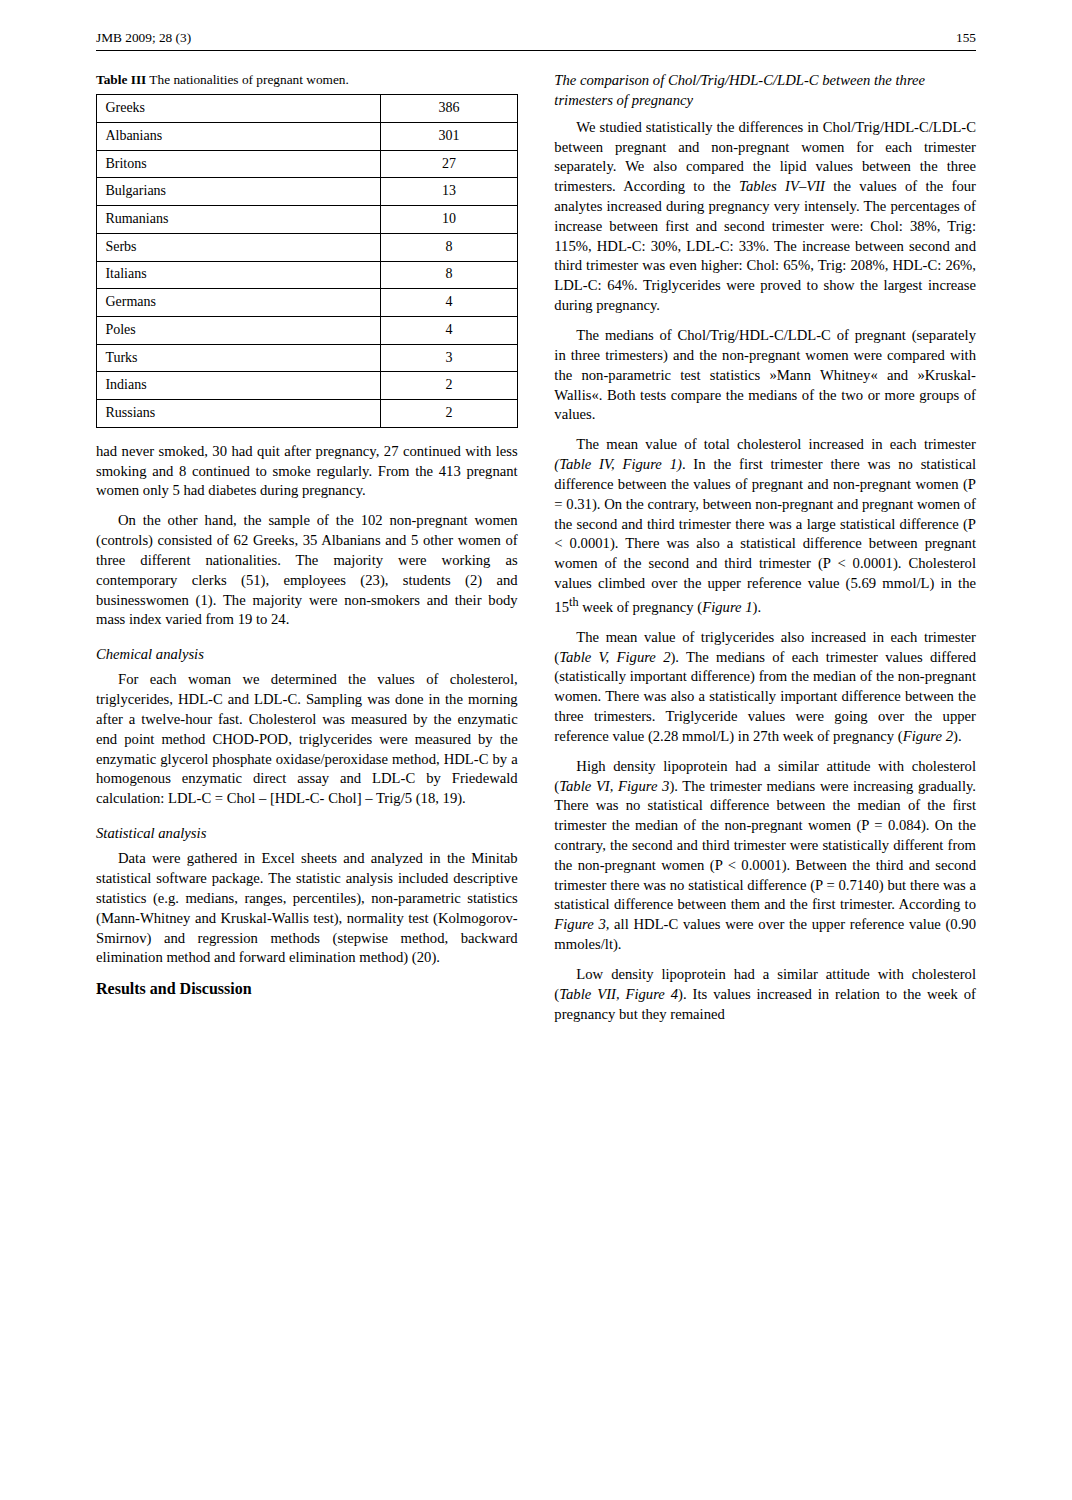JMB 2009; 28 (3) 155
Table III The nationalities of pregnant women.
| Greeks | 386 |
| Albanians | 301 |
| Britons | 27 |
| Bulgarians | 13 |
| Rumanians | 10 |
| Serbs | 8 |
| Italians | 8 |
| Germans | 4 |
| Poles | 4 |
| Turks | 3 |
| Indians | 2 |
| Russians | 2 |
had never smoked, 30 had quit after pregnancy, 27 continued with less smoking and 8 continued to smoke regularly. From the 413 pregnant women only 5 had diabetes during pregnancy.
On the other hand, the sample of the 102 non-pregnant women (controls) consisted of 62 Greeks, 35 Albanians and 5 other women of three different nationalities. The majority were working as contemporary clerks (51), employees (23), students (2) and businesswomen (1). The majority were non-smokers and their body mass index varied from 19 to 24.
Chemical analysis
For each woman we determined the values of cholesterol, triglycerides, HDL-C and LDL-C. Sampling was done in the morning after a twelve-hour fast. Cholesterol was measured by the enzymatic end point method CHOD-POD, triglycerides were measured by the enzymatic glycerol phosphate oxidase/peroxidase method, HDL-C by a homogenous enzymatic direct assay and LDL-C by Friedewald calculation: LDL-C = Chol – [HDL-C- Chol] – Trig/5 (18, 19).
Statistical analysis
Data were gathered in Excel sheets and analyzed in the Minitab statistical software package. The statistic analysis included descriptive statistics (e.g. medians, ranges, percentiles), non-parametric statistics (Mann-Whitney and Kruskal-Wallis test), normality test (Kolmogorov-Smirnov) and regression methods (stepwise method, backward elimination method and forward elimination method) (20).
Results and Discussion
The comparison of Chol/Trig/HDL-C/LDL-C between the three trimesters of pregnancy
We studied statistically the differences in Chol/Trig/HDL-C/LDL-C between pregnant and non-pregnant women for each trimester separately. We also compared the lipid values between the three trimesters. According to the Tables IV–VII the values of the four analytes increased during pregnancy very intensely. The percentages of increase between first and second trimester were: Chol: 38%, Trig: 115%, HDL-C: 30%, LDL-C: 33%. The increase between second and third trimester was even higher: Chol: 65%, Trig: 208%, HDL-C: 26%, LDL-C: 64%. Triglycerides were proved to show the largest increase during pregnancy.
The medians of Chol/Trig/HDL-C/LDL-C of pregnant (separately in three trimesters) and the non-pregnant women were compared with the non-parametric test statistics »Mann Whitney« and »Kruskal-Wallis«. Both tests compare the medians of the two or more groups of values.
The mean value of total cholesterol increased in each trimester (Table IV, Figure 1). In the first trimester there was no statistical difference between the values of pregnant and non-pregnant women (P = 0.31). On the contrary, between non-pregnant and pregnant women of the second and third trimester there was a large statistical difference (P < 0.0001). There was also a statistical difference between pregnant women of the second and third trimester (P < 0.0001). Cholesterol values climbed over the upper reference value (5.69 mmol/L) in the 15th week of pregnancy (Figure 1).
The mean value of triglycerides also increased in each trimester (Table V, Figure 2). The medians of each trimester values differed (statistically important difference) from the median of the non-pregnant women. There was also a statistically important difference between the three trimesters. Triglyceride values were going over the upper reference value (2.28 mmol/L) in 27th week of pregnancy (Figure 2).
High density lipoprotein had a similar attitude with cholesterol (Table VI, Figure 3). The trimester medians were increasing gradually. There was no statistical difference between the median of the first trimester the median of the non-pregnant women (P = 0.084). On the contrary, the second and third trimester were statistically different from the non-pregnant women (P < 0.0001). Between the third and second trimester there was no statistical difference (P = 0.7140) but there was a statistical difference between them and the first trimester. According to Figure 3, all HDL-C values were over the upper reference value (0.90 mmoles/lt).
Low density lipoprotein had a similar attitude with cholesterol (Table VII, Figure 4). Its values increased in relation to the week of pregnancy but they remained